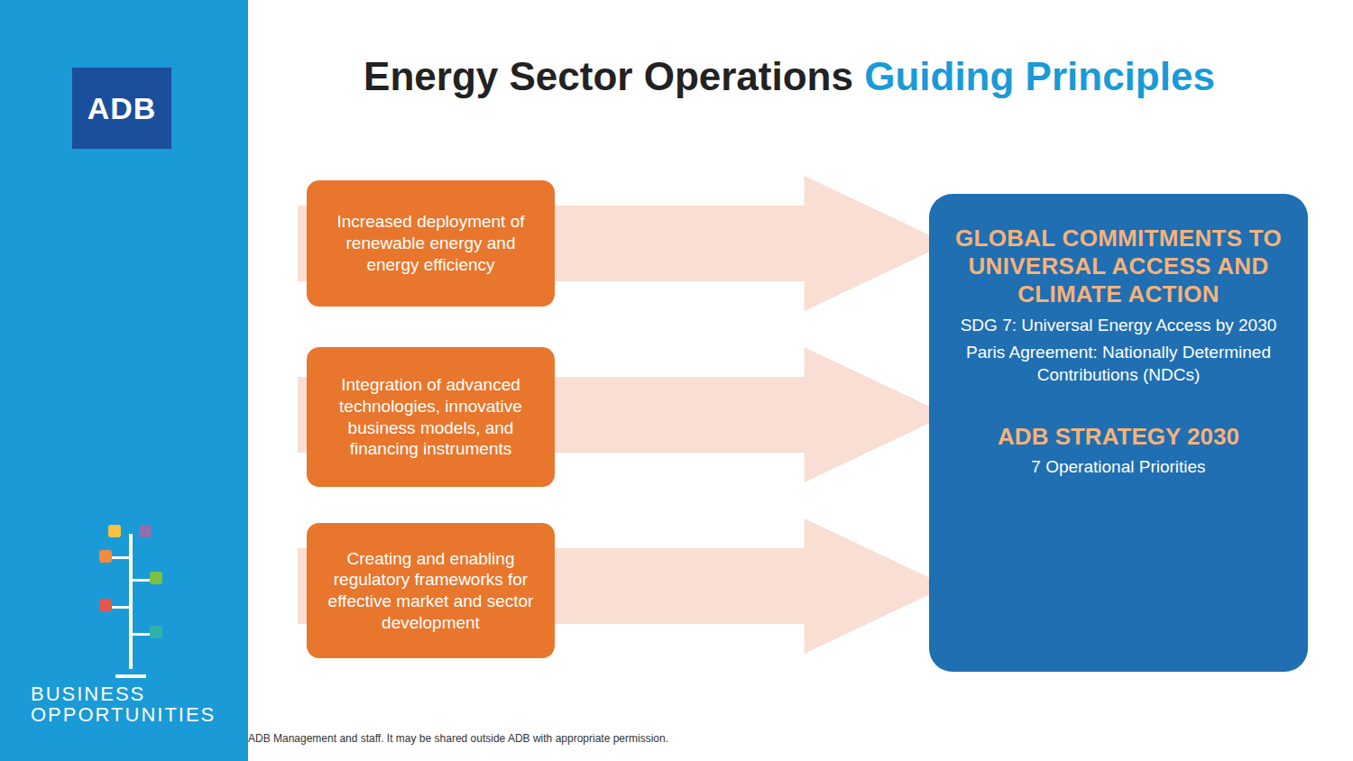ADB
BUSINESS
OPPORTUNITIES
Energy Sector Operations Guiding Principles
Increased deployment of renewable energy and energy efficiency
Integration of advanced technologies, innovative business models, and financing instruments
Creating and enabling regulatory frameworks for effective market and sector development
GLOBAL COMMITMENTS TO UNIVERSAL ACCESS AND CLIMATE ACTION
SDG 7: Universal Energy Access by 2030
Paris Agreement: Nationally Determined Contributions (NDCs)
ADB STRATEGY 2030
7 Operational Priorities
ADB Management and staff. It may be shared outside ADB with appropriate permission.